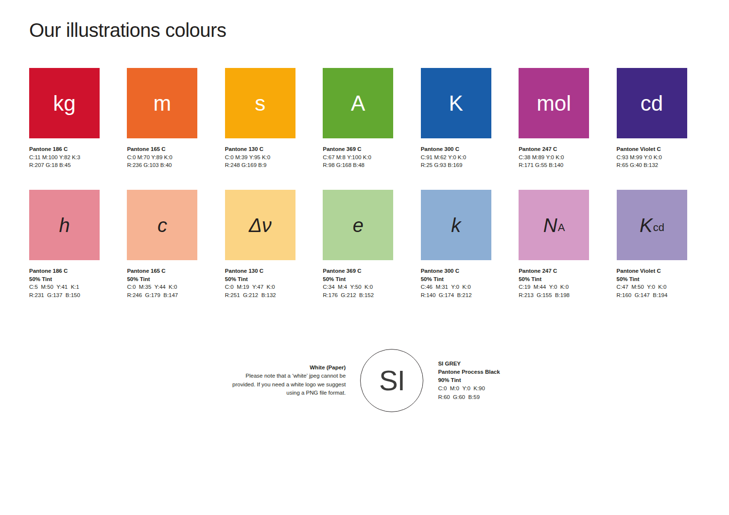Our illustrations colours
kg
m
s
A
K
mol
cd
Pantone 186 CC:11 M:100 Y:82 K:3
R:207 G:18 B:45
Pantone 165 CC:0 M:70 Y:89 K:0
R:236 G:103 B:40
Pantone 130 CC:0 M:39 Y:95 K:0
R:248 G:169 B:9
Pantone 369 CC:67 M:8 Y:100 K:0
R:98 G:168 B:48
Pantone 300 CC:91 M:62 Y:0 K:0
R:25 G:93 B:169
Pantone 247 CC:38 M:89 Y:0 K:0
R:171 G:55 B:140
Pantone Violet CC:93 M:99 Y:0 K:0
R:65 G:40 B:132
h
c
Δν
e
k
NA
Kcd
Pantone 186 C
50% Tint C:5 M:50 Y:41 K:1
R:231 G:137 B:150
Pantone 165 C
50% Tint C:0 M:35 Y:44 K:0
R:246 G:179 B:147
Pantone 130 C
50% Tint C:0 M:19 Y:47 K:0
R:251 G:212 B:132
Pantone 369 C
50% Tint C:34 M:4 Y:50 K:0
R:176 G:212 B:152
Pantone 300 C
50% Tint C:46 M:31 Y:0 K:0
R:140 G:174 B:212
Pantone 247 C
50% Tint C:19 M:44 Y:0 K:0
R:213 G:155 B:198
Pantone Violet C
50% Tint C:47 M:50 Y:0 K:0
R:160 G:147 B:194
White (Paper) Please note that a ‘white’ jpeg cannot be provided. If you need a white logo we suggest using a PNG file format.
SI
SI GREY
Pantone Process Black
90% Tint C:0 M:0 Y:0 K:90
R:60 G:60 B:59